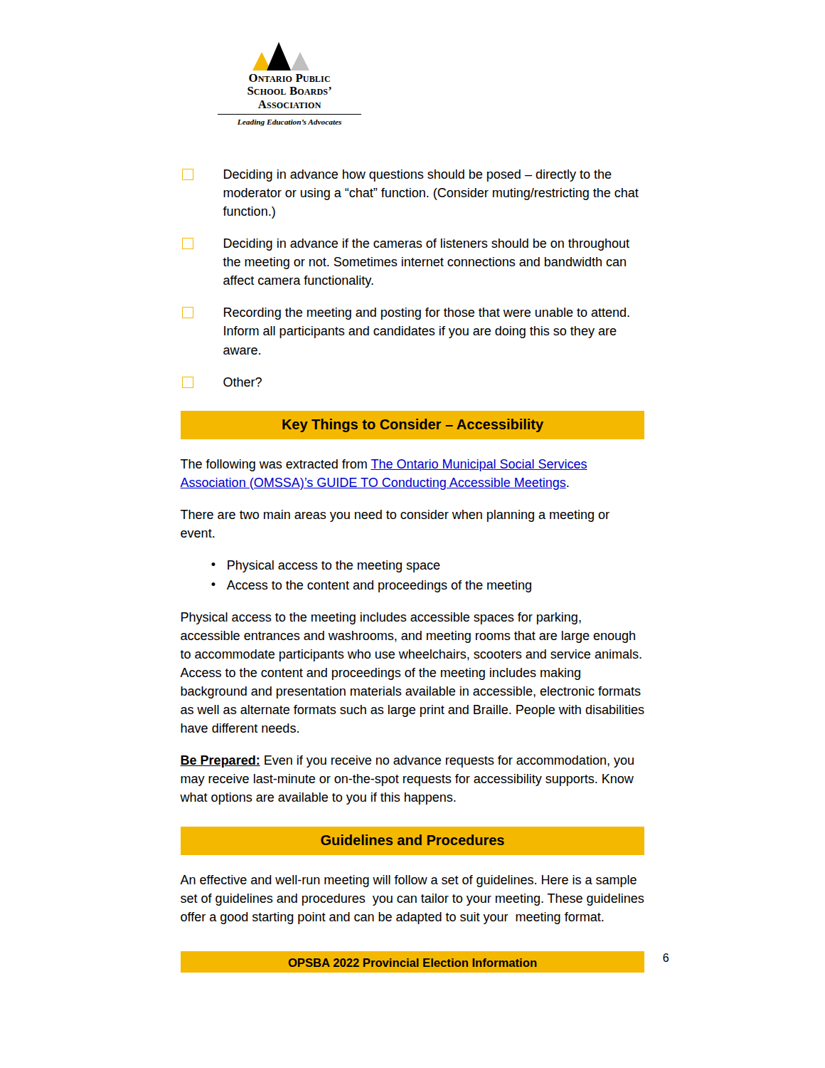Ontario Public
School Boards’
Association
Leading Education’s Advocates
Deciding in advance how questions should be posed – directly to the moderator or using a “chat” function. (Consider muting/restricting the chat function.)
Deciding in advance if the cameras of listeners should be on throughout the meeting or not. Sometimes internet connections and bandwidth can affect camera functionality.
Recording the meeting and posting for those that were unable to attend. Inform all participants and candidates if you are doing this so they are aware.
Other?
Key Things to Consider – Accessibility
The following was extracted from The Ontario Municipal Social Services Association (OMSSA)’s GUIDE TO Conducting Accessible Meetings.
There are two main areas you need to consider when planning a meeting or event.
Physical access to the meeting space
Access to the content and proceedings of the meeting
Physical access to the meeting includes accessible spaces for parking, accessible entrances and washrooms, and meeting rooms that are large enough to accommodate participants who use wheelchairs, scooters and service animals. Access to the content and proceedings of the meeting includes making background and presentation materials available in accessible, electronic formats as well as alternate formats such as large print and Braille. People with disabilities have different needs.
Be Prepared: Even if you receive no advance requests for accommodation, you may receive last-minute or on-the-spot requests for accessibility supports. Know what options are available to you if this happens.
Guidelines and Procedures
An effective and well-run meeting will follow a set of guidelines. Here is a sample set of guidelines and procedures you can tailor to your meeting. These guidelines offer a good starting point and can be adapted to suit your meeting format.
OPSBA 2022 Provincial Election Information
6